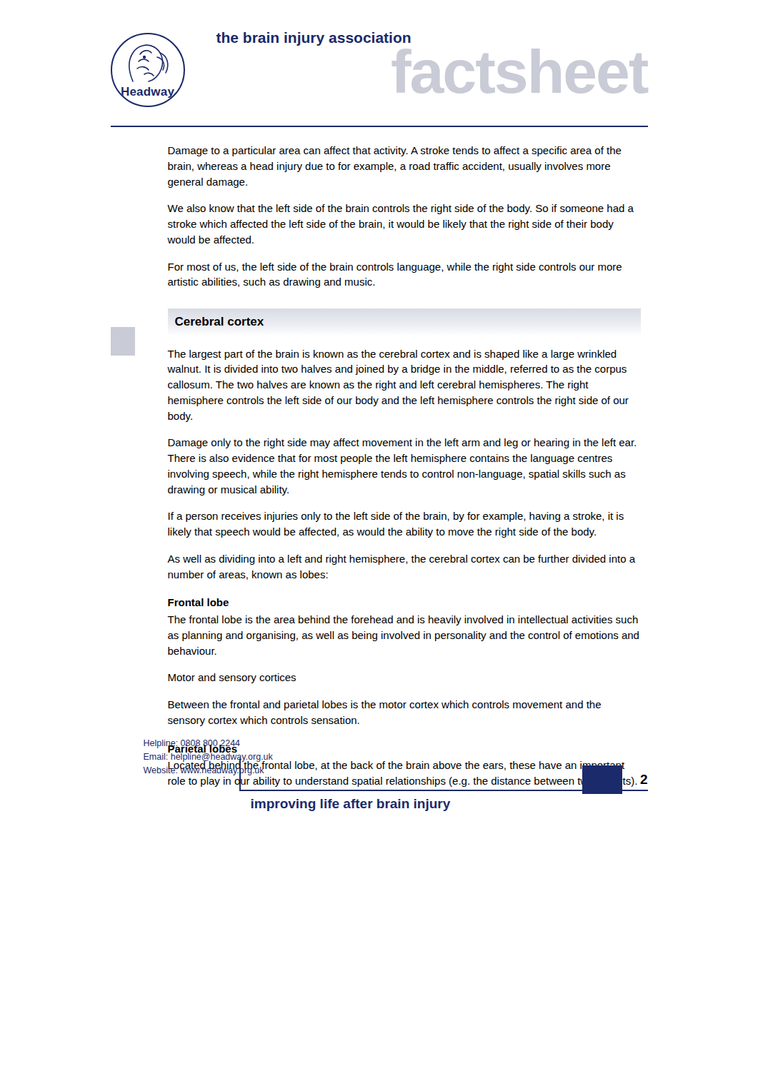Headway
the brain injury association
factsheet
Damage to a particular area can affect that activity. A stroke tends to affect a specific area of the brain, whereas a head injury due to for example, a road traffic accident, usually involves more general damage.
We also know that the left side of the brain controls the right side of the body. So if someone had a stroke which affected the left side of the brain, it would be likely that the right side of their body would be affected.
For most of us, the left side of the brain controls language, while the right side controls our more artistic abilities, such as drawing and music.
Cerebral cortex
The largest part of the brain is known as the cerebral cortex and is shaped like a large wrinkled walnut. It is divided into two halves and joined by a bridge in the middle, referred to as the corpus callosum. The two halves are known as the right and left cerebral hemispheres. The right hemisphere controls the left side of our body and the left hemisphere controls the right side of our body.
Damage only to the right side may affect movement in the left arm and leg or hearing in the left ear. There is also evidence that for most people the left hemisphere contains the language centres involving speech, while the right hemisphere tends to control non-language, spatial skills such as drawing or musical ability.
If a person receives injuries only to the left side of the brain, by for example, having a stroke, it is likely that speech would be affected, as would the ability to move the right side of the body.
As well as dividing into a left and right hemisphere, the cerebral cortex can be further divided into a number of areas, known as lobes:
Frontal lobe
The frontal lobe is the area behind the forehead and is heavily involved in intellectual activities such as planning and organising, as well as being involved in personality and the control of emotions and behaviour.
Motor and sensory cortices
Between the frontal and parietal lobes is the motor cortex which controls movement and the sensory cortex which controls sensation.
Parietal lobes
Located behind the frontal lobe, at the back of the brain above the ears, these have an important role to play in our ability to understand spatial relationships (e.g. the distance between two objects).
Helpline: 0808 800 2244
Email: helpline@headway.org.uk
Website: www.headway.org.uk
improving life after brain injury
2